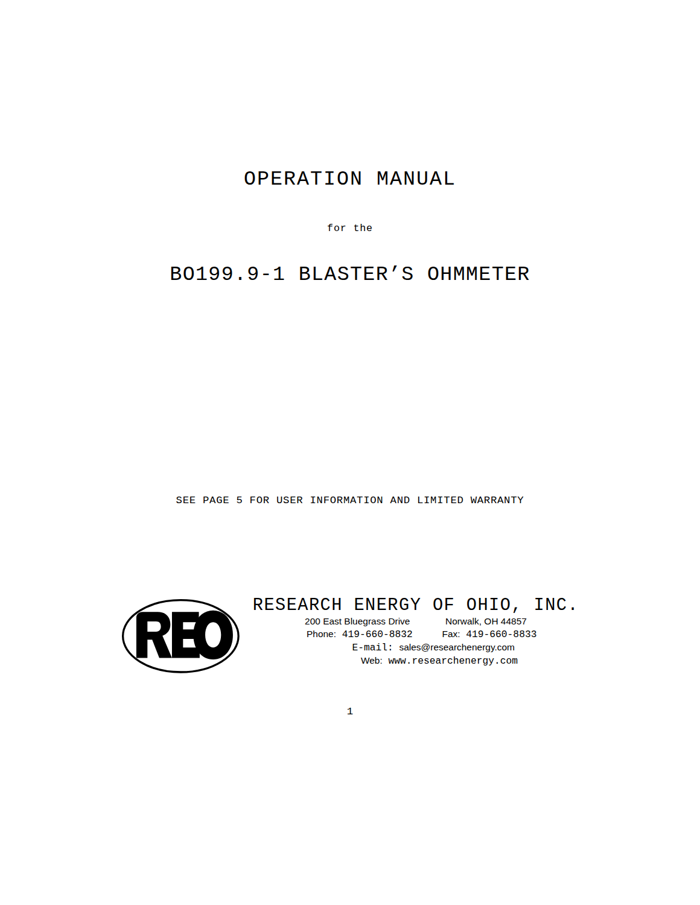OPERATION MANUAL
for the
BO199.9-1 BLASTER’S OHMMETER
SEE PAGE 5 FOR USER INFORMATION AND LIMITED WARRANTY
RESEARCH ENERGY OF OHIO, INC.
200 East Bluegrass Drive Norwalk, OH 44857
Phone: 419-660-8832 Fax: 419-660-8833
E-mail: sales@researchenergy.com
Web: www.researchenergy.com
1